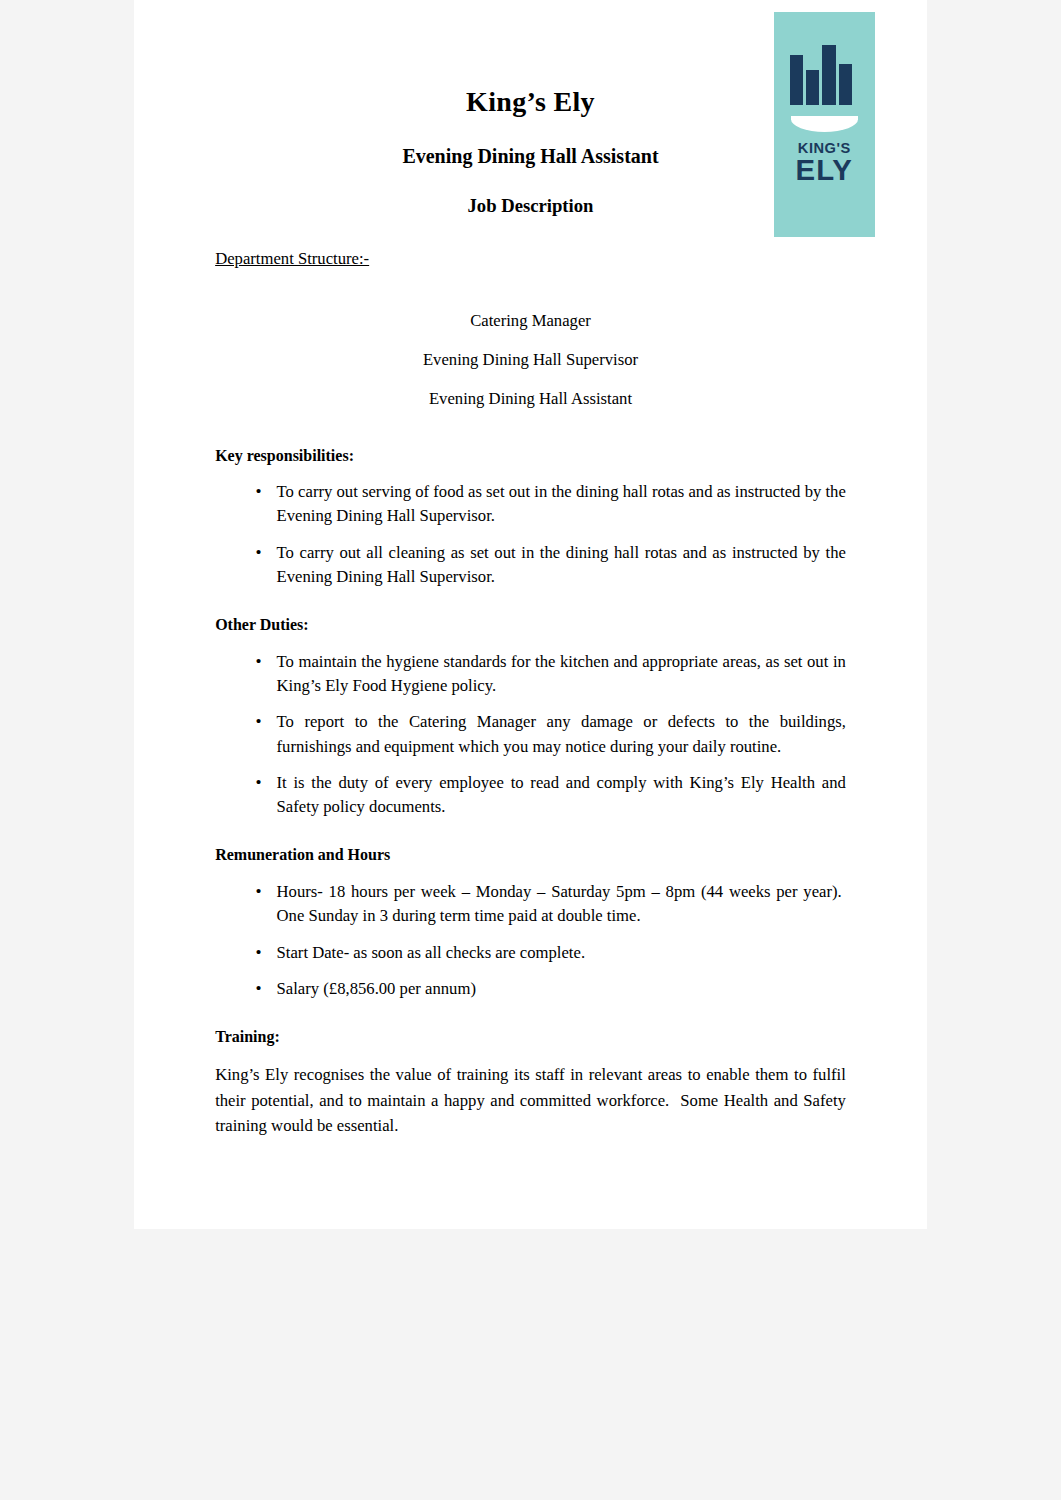KING'S
ELY
King’s Ely
Evening Dining Hall Assistant
Job Description
Department Structure:-
Catering Manager
Evening Dining Hall Supervisor
Evening Dining Hall Assistant
Key responsibilities:
To carry out serving of food as set out in the dining hall rotas and as instructed by the Evening Dining Hall Supervisor.
To carry out all cleaning as set out in the dining hall rotas and as instructed by the Evening Dining Hall Supervisor.
Other Duties:
To maintain the hygiene standards for the kitchen and appropriate areas, as set out in King’s Ely Food Hygiene policy.
To report to the Catering Manager any damage or defects to the buildings, furnishings and equipment which you may notice during your daily routine.
It is the duty of every employee to read and comply with King’s Ely Health and Safety policy documents.
Remuneration and Hours
Hours- 18 hours per week – Monday – Saturday 5pm – 8pm (44 weeks per year). One Sunday in 3 during term time paid at double time.
Start Date- as soon as all checks are complete.
Salary (£8,856.00 per annum)
Training:
King’s Ely recognises the value of training its staff in relevant areas to enable them to fulfil their potential, and to maintain a happy and committed workforce. Some Health and Safety training would be essential.